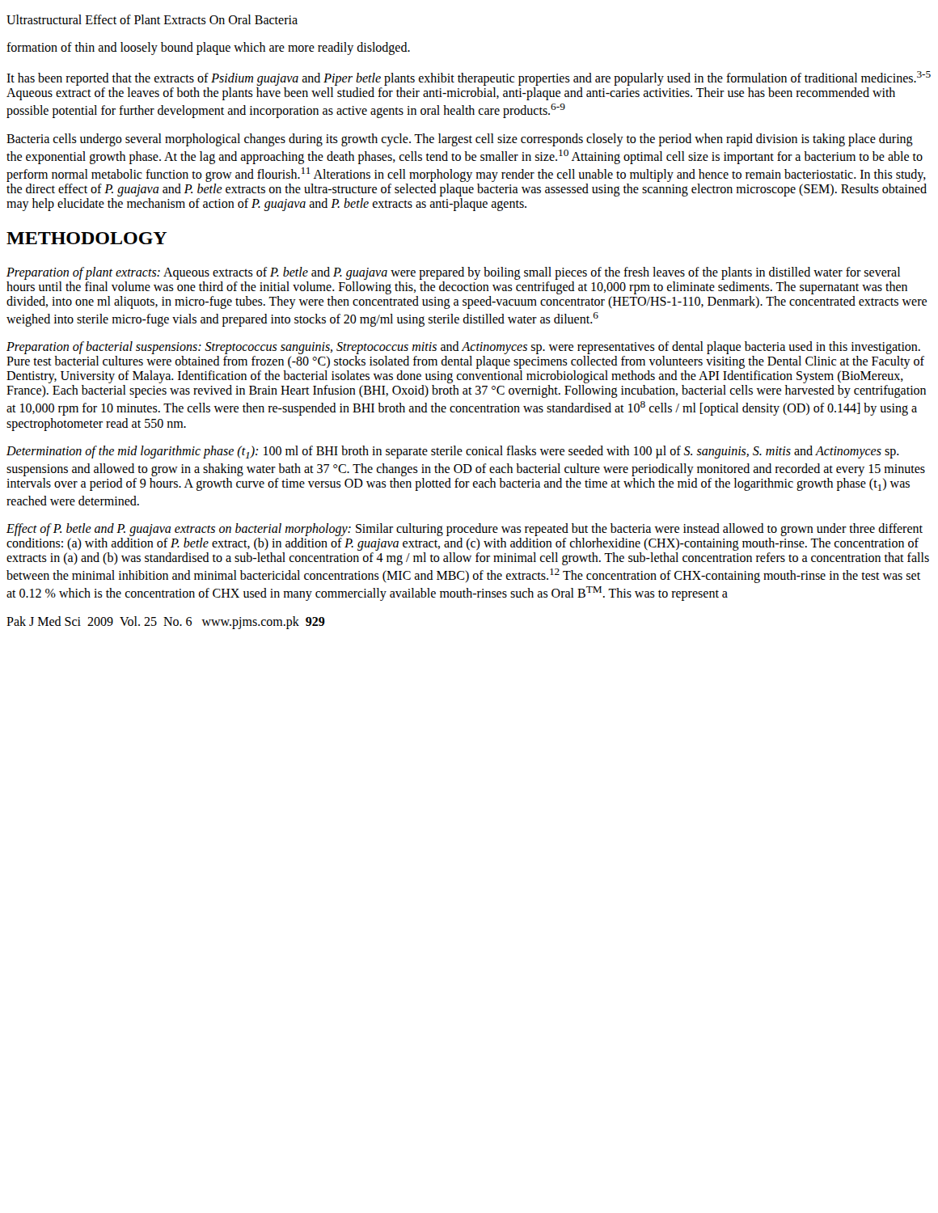Ultrastructural Effect of Plant Extracts On Oral Bacteria
formation of thin and loosely bound plaque which are more readily dislodged.
It has been reported that the extracts of Psidium guajava and Piper betle plants exhibit therapeutic properties and are popularly used in the formulation of traditional medicines.3-5 Aqueous extract of the leaves of both the plants have been well studied for their anti-microbial, anti-plaque and anti-caries activities. Their use has been recommended with possible potential for further development and incorporation as active agents in oral health care products.6-9
Bacteria cells undergo several morphological changes during its growth cycle. The largest cell size corresponds closely to the period when rapid division is taking place during the exponential growth phase. At the lag and approaching the death phases, cells tend to be smaller in size.10 Attaining optimal cell size is important for a bacterium to be able to perform normal metabolic function to grow and flourish.11 Alterations in cell morphology may render the cell unable to multiply and hence to remain bacteriostatic. In this study, the direct effect of P. guajava and P. betle extracts on the ultra-structure of selected plaque bacteria was assessed using the scanning electron microscope (SEM). Results obtained may help elucidate the mechanism of action of P. guajava and P. betle extracts as anti-plaque agents.
METHODOLOGY
Preparation of plant extracts: Aqueous extracts of P. betle and P. guajava were prepared by boiling small pieces of the fresh leaves of the plants in distilled water for several hours until the final volume was one third of the initial volume. Following this, the decoction was centrifuged at 10,000 rpm to eliminate sediments. The supernatant was then divided, into one ml aliquots, in micro-fuge tubes. They were then concentrated using a speed-vacuum concentrator (HETO/HS-1-110, Denmark). The concentrated extracts were weighed into sterile micro-fuge vials and prepared into stocks of 20 mg/ml using sterile distilled water as diluent.6
Preparation of bacterial suspensions: Streptococcus sanguinis, Streptococcus mitis and Actinomyces sp. were representatives of dental plaque bacteria used in this investigation. Pure test bacterial cultures were obtained from frozen (-80 °C) stocks isolated from dental plaque specimens collected from volunteers visiting the Dental Clinic at the Faculty of Dentistry, University of Malaya. Identification of the bacterial isolates was done using conventional microbiological methods and the API Identification System (BioMereux, France). Each bacterial species was revived in Brain Heart Infusion (BHI, Oxoid) broth at 37 °C overnight. Following incubation, bacterial cells were harvested by centrifugation at 10,000 rpm for 10 minutes. The cells were then re-suspended in BHI broth and the concentration was standardised at 108 cells / ml [optical density (OD) of 0.144] by using a spectrophotometer read at 550 nm.
Determination of the mid logarithmic phase (t1): 100 ml of BHI broth in separate sterile conical flasks were seeded with 100 µl of S. sanguinis, S. mitis and Actinomyces sp. suspensions and allowed to grow in a shaking water bath at 37 °C. The changes in the OD of each bacterial culture were periodically monitored and recorded at every 15 minutes intervals over a period of 9 hours. A growth curve of time versus OD was then plotted for each bacteria and the time at which the mid of the logarithmic growth phase (t1) was reached were determined.
Effect of P. betle and P. guajava extracts on bacterial morphology: Similar culturing procedure was repeated but the bacteria were instead allowed to grown under three different conditions: (a) with addition of P. betle extract, (b) in addition of P. guajava extract, and (c) with addition of chlorhexidine (CHX)-containing mouth-rinse. The concentration of extracts in (a) and (b) was standardised to a sub-lethal concentration of 4 mg / ml to allow for minimal cell growth. The sub-lethal concentration refers to a concentration that falls between the minimal inhibition and minimal bactericidal concentrations (MIC and MBC) of the extracts.12 The concentration of CHX-containing mouth-rinse in the test was set at 0.12 % which is the concentration of CHX used in many commercially available mouth-rinses such as Oral BTM. This was to represent a
Pak J Med Sci 2009 Vol. 25 No. 6 www.pjms.com.pk 929